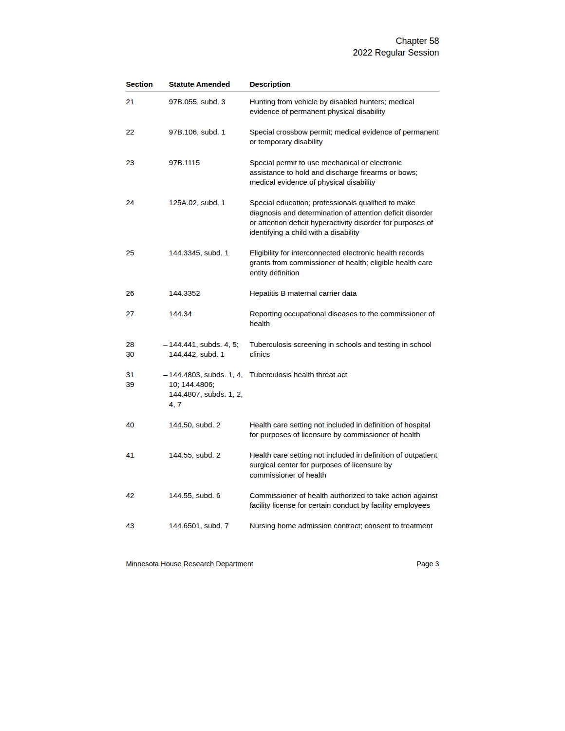Chapter 58
2022 Regular Session
| Section | | Statute Amended | Description |
| --- | --- | --- | --- |
| 21 | | 97B.055, subd. 3 | Hunting from vehicle by disabled hunters; medical evidence of permanent physical disability |
| 22 | | 97B.106, subd. 1 | Special crossbow permit; medical evidence of permanent or temporary disability |
| 23 | | 97B.1115 | Special permit to use mechanical or electronic assistance to hold and discharge firearms or bows; medical evidence of physical disability |
| 24 | | 125A.02, subd. 1 | Special education; professionals qualified to make diagnosis and determination of attention deficit disorder or attention deficit hyperactivity disorder for purposes of identifying a child with a disability |
| 25 | | 144.3345, subd. 1 | Eligibility for interconnected electronic health records grants from commissioner of health; eligible health care entity definition |
| 26 | | 144.3352 | Hepatitis B maternal carrier data |
| 27 | | 144.34 | Reporting occupational diseases to the commissioner of health |
| 28 30 | – | 144.441, subds. 4, 5; 144.442, subd. 1 | Tuberculosis screening in schools and testing in school clinics |
| 31 39 | – | 144.4803, subds. 1, 4, 10; 144.4806; 144.4807, subds. 1, 2, 4, 7 | Tuberculosis health threat act |
| 40 | | 144.50, subd. 2 | Health care setting not included in definition of hospital for purposes of licensure by commissioner of health |
| 41 | | 144.55, subd. 2 | Health care setting not included in definition of outpatient surgical center for purposes of licensure by commissioner of health |
| 42 | | 144.55, subd. 6 | Commissioner of health authorized to take action against facility license for certain conduct by facility employees |
| 43 | | 144.6501, subd. 7 | Nursing home admission contract; consent to treatment |
Minnesota House Research Department
Page 3